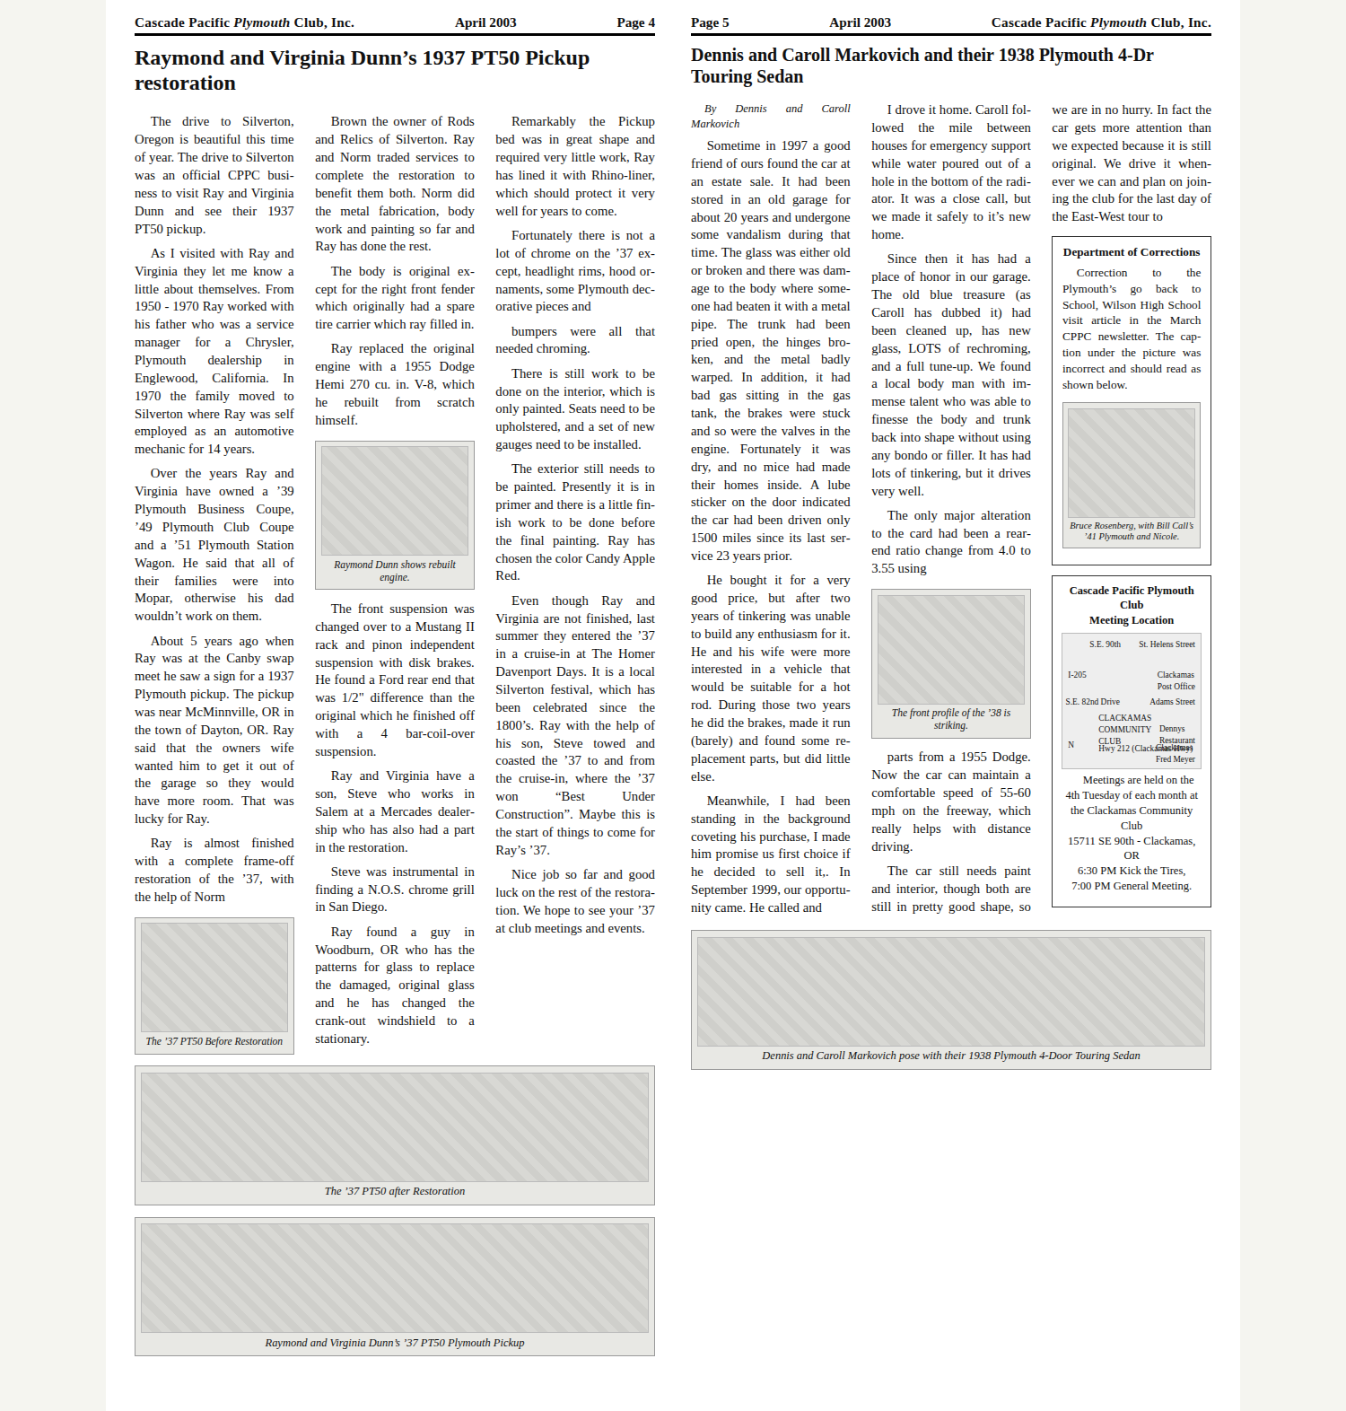Cascade Pacific Plymouth Club, Inc. April 2003 Page 4
Raymond and Virginia Dunn’s 1937 PT50 Pickup restoration
The drive to Silverton, Oregon is beautiful this time of year. The drive to Silverton was an official CPPC business to visit Ray and Virginia Dunn and see their 1937 PT50 pickup.
As I visited with Ray and Virginia they let me know a little about themselves. From 1950 - 1970 Ray worked with his father who was a service manager for a Chrysler, Plymouth dealership in Englewood, California. In 1970 the family moved to Silverton where Ray was self employed as an automotive mechanic for 14 years.
Over the years Ray and Virginia have owned a ’39 Plymouth Business Coupe, ’49 Plymouth Club Coupe and a ’51 Plymouth Station Wagon. He said that all of their families were into Mopar, otherwise his dad wouldn’t work on them.
About 5 years ago when Ray was at the Canby swap meet he saw a sign for a 1937 Plymouth pickup. The pickup was near McMinnville, OR in the town of Dayton, OR. Ray said that the owners wife wanted him to get it out of the garage so they would have more room. That was lucky for Ray.
Ray is almost finished with a complete frame-off restoration of the ’37, with the help of Norm
The ’37 PT50 Before Restoration
Brown the owner of Rods and Relics of Silverton. Ray and Norm traded services to complete the restoration to benefit them both. Norm did the metal fabrication, body work and painting so far and Ray has done the rest.
The body is original except for the right front fender which originally had a spare tire carrier which ray filled in.
Ray replaced the original engine with a 1955 Dodge Hemi 270 cu. in. V-8, which he rebuilt from scratch himself.
Raymond Dunn shows rebuilt engine.
The front suspension was changed over to a Mustang II rack and pinon independent suspension with disk brakes. He found a Ford rear end that was 1/2" difference than the original which he finished off with a 4 bar-coil-over suspension.
Ray and Virginia have a son, Steve who works in Salem at a Mercades dealership who has also had a part in the restoration.
Steve was instrumental in finding a N.O.S. chrome grill in San Diego.
Ray found a guy in Woodburn, OR who has the patterns for glass to replace the damaged, original glass and he has changed the crank-out windshield to a stationary.
Remarkably the Pickup bed was in great shape and required very little work, Ray has lined it with Rhino-liner, which should protect it very well for years to come.
Fortunately there is not a lot of chrome on the ’37 except, headlight rims, hood ornaments, some Plymouth decorative pieces and
bumpers were all that needed chroming.
There is still work to be done on the interior, which is only painted. Seats need to be upholstered, and a set of new gauges need to be installed.
The exterior still needs to be painted. Presently it is in primer and there is a little finish work to be done before the final painting. Ray has chosen the color Candy Apple Red.
Even though Ray and Virginia are not finished, last summer they entered the ’37 in a cruise-in at The Homer Davenport Days. It is a local Silverton festival, which has been celebrated since the 1800’s. Ray with the help of his son, Steve towed and coasted the ’37 to and from the cruise-in, where the ’37 won “Best Under Construction”. Maybe this is the start of things to come for Ray’s ’37.
Nice job so far and good luck on the rest of the restoration. We hope to see your ’37 at club meetings and events.
The ’37 PT50 after Restoration
Raymond and Virginia Dunn’s ’37 PT50 Plymouth Pickup
Page 5 April 2003 Cascade Pacific Plymouth Club, Inc.
Dennis and Caroll Markovich and their 1938 Plymouth 4-Dr Touring Sedan
By Dennis and Caroll Markovich
Sometime in 1997 a good friend of ours found the car at an estate sale. It had been stored in an old garage for about 20 years and undergone some vandalism during that time. The glass was either old or broken and there was damage to the body where someone had beaten it with a metal pipe. The trunk had been pried open, the hinges broken, and the metal badly warped. In addition, it had bad gas sitting in the gas tank, the brakes were stuck and so were the valves in the engine. Fortunately it was dry, and no mice had made their homes inside. A lube sticker on the door indicated the car had been driven only 1500 miles since its last service 23 years prior.
He bought it for a very good price, but after two years of tinkering was unable to build any enthusiasm for it. He and his wife were more interested in a vehicle that would be suitable for a hot rod. During those two years he did the brakes, made it run (barely) and found some replacement parts, but did little else.
Meanwhile, I had been standing in the background coveting his purchase, I made him promise us first choice if he decided to sell it,. In September 1999, our opportunity came. He called and
I drove it home. Caroll followed the mile between houses for emergency support while water poured out of a hole in the bottom of the radiator. It was a close call, but we made it safely to it’s new home.
Since then it has had a place of honor in our garage. The old blue treasure (as Caroll has dubbed it) had been cleaned up, has new glass, LOTS of rechroming, and a full tune-up. We found a local body man with immense talent who was able to finesse the body and trunk back into shape without using any bondo or filler. It has had lots of tinkering, but it drives very well.
The only major alteration to the card had been a rear-end ratio change from 4.0 to 3.55 using
The front profile of the ’38 is striking.
parts from a 1955 Dodge. Now the car can maintain a comfortable speed of 55-60 mph on the freeway, which really helps with distance driving.
The car still needs paint and interior, though both are still in pretty good shape, so we are in no hurry. In fact the car gets more attention than we expected because it is still original. We drive it whenever we can and plan on joining the club for the last day of the East-West tour to
Department of Corrections
Correction to the Plymouth’s go back to School, Wilson High School visit article in the March CPPC newsletter. The caption under the picture was incorrect and should read as shown below.
Bruce Rosenberg, with Bill Call’s ’41 Plymouth and Nicole.
Cascade Pacific Plymouth Club
Meeting Location
S.E. 90th St. Helens Street I-205 Clackamas
Post Office Adams Street S.E. 82nd Drive CLACKAMAS
COMMUNITY
CLUB Dennys
Restaurant N Hwy 212 (Clackamas Hwy) Clackamas
Fred Meyer
Meetings are held on the 4th Tuesday of each month at the Clackamas Community Club
15711 SE 90th - Clackamas, OR
6:30 PM Kick the Tires,
7:00 PM General Meeting.
Dennis and Caroll Markovich pose with their 1938 Plymouth 4-Door Touring Sedan